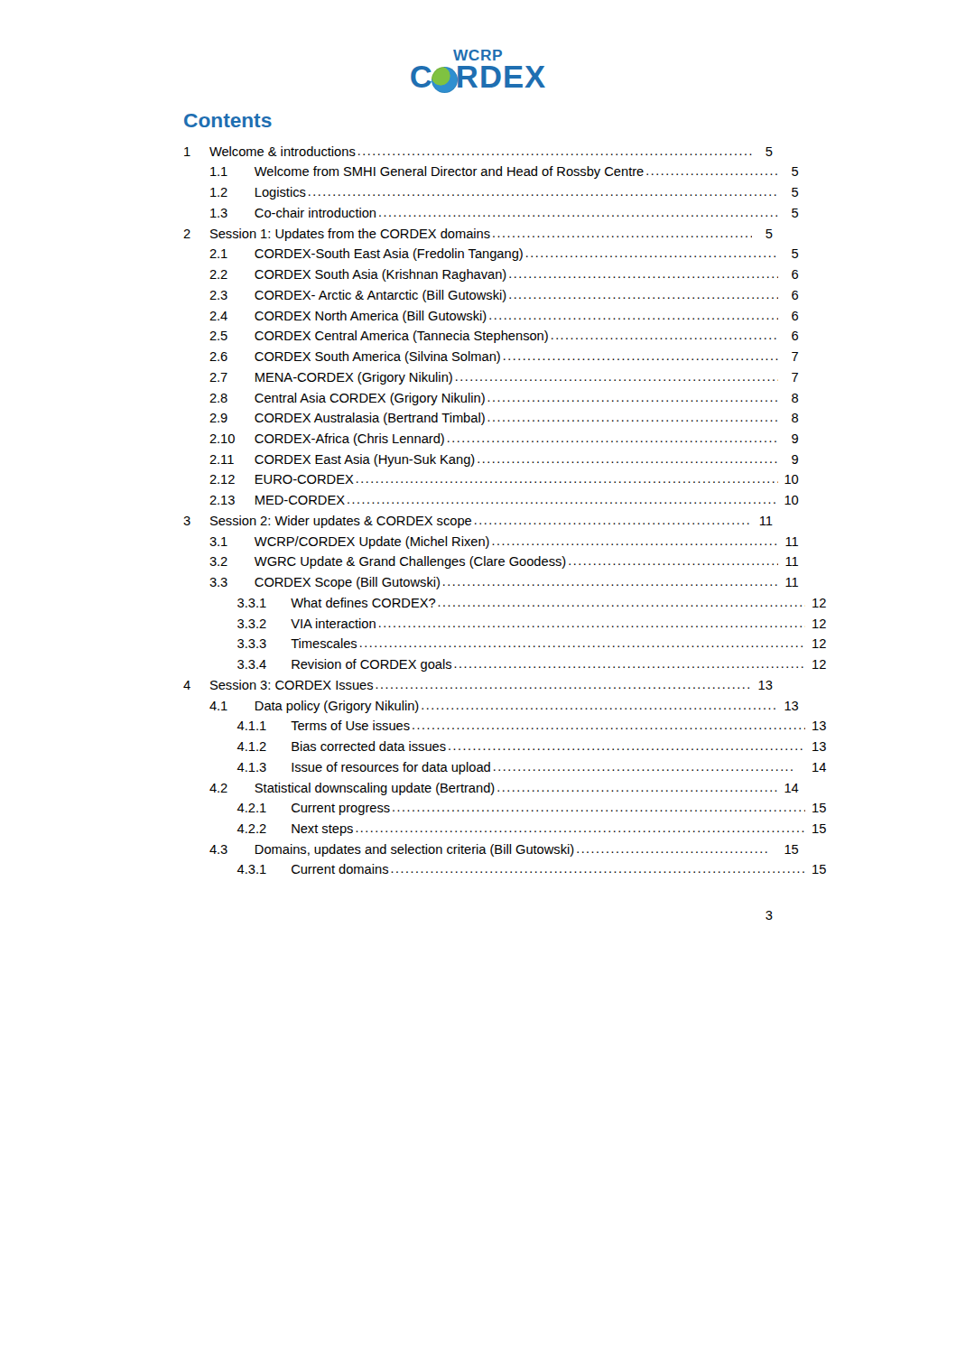WCRP C RDEX
Contents
1 Welcome & introductions .................................................................................................. 5
1.1 Welcome from SMHI General Director and Head of Rossby Centre ....................................... 5
1.2 Logistics .................................................................................................................. 5
1.3 Co-chair introduction ................................................................................................. 5
2 Session 1: Updates from the CORDEX domains ............................................................. 5
2.1 CORDEX-South East Asia (Fredolin Tangang) ......................................................... 5
2.2 CORDEX South Asia (Krishnan Raghavan) ............................................................. 6
2.3 CORDEX- Arctic & Antarctic (Bill Gutowski) .............................................................. 6
2.4 CORDEX North America (Bill Gutowski) ................................................................ 6
2.5 CORDEX Central America (Tannecia Stephenson) ................................................... 6
2.6 CORDEX South America (Silvina Solman) .............................................................. 7
2.7 MENA-CORDEX (Grigory Nikulin) ....................................................................... 7
2.8 Central Asia CORDEX (Grigory Nikulin) ................................................................. 8
2.9 CORDEX Australasia (Bertrand Timbal) ................................................................ 8
2.10 CORDEX-Africa (Chris Lennard) ......................................................................... 9
2.11 CORDEX East Asia (Hyun-Suk Kang) .................................................................. 9
2.12 EURO-CORDEX ......................................................................................... 10
2.13 MED-CORDEX .......................................................................................... 10
3 Session 2: Wider updates & CORDEX scope .............................................................. 11
3.1 WCRP/CORDEX Update (Michel Rixen) ................................................................ 11
3.2 WGRC Update & Grand Challenges (Clare Goodess) ........................................... 11
3.3 CORDEX Scope (Bill Gutowski) ......................................................................... 11
3.3.1 What defines CORDEX? ............................................................................. 12
3.3.2 VIA interaction ......................................................................................... 12
3.3.3 Timescales .............................................................................................. 12
3.3.4 Revision of CORDEX goals ......................................................................... 12
4 Session 3: CORDEX Issues ................................................................................. 13
4.1 Data policy (Grigory Nikulin) ............................................................................. 13
4.1.1 Terms of Use issues ................................................................................ 13
4.1.2 Bias corrected data issues ......................................................................... 13
4.1.3 Issue of resources for data upload ............................................................. 14
4.2 Statistical downscaling update (Bertrand) ......................................................... 14
4.2.1 Current progress ..................................................................................... 15
4.2.2 Next steps .............................................................................................. 15
4.3 Domains, updates and selection criteria (Bill Gutowski) ....................................... 15
4.3.1 Current domains ..................................................................................... 15
3